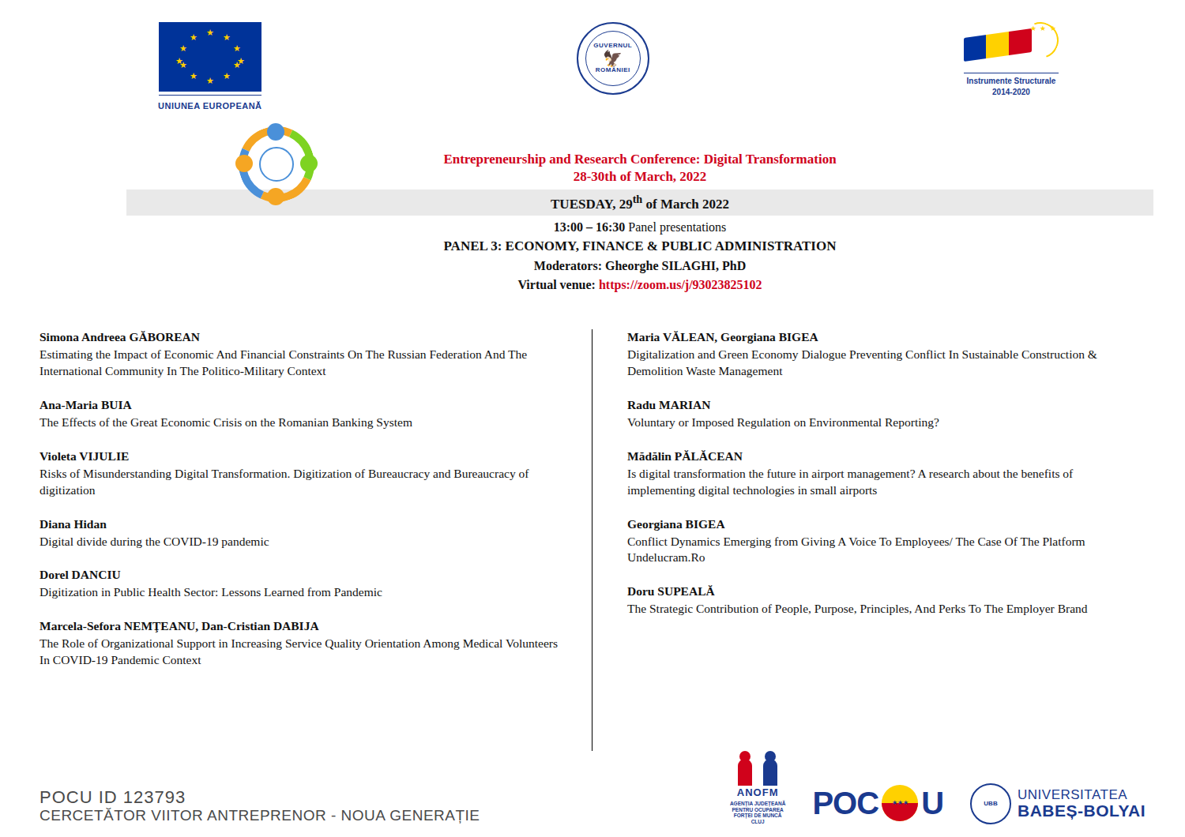★ ★ ★ ★ ★ ★ ★ ★ ★ ★ ★ ★
UNIUNEA EUROPEANĂ
GUVERNUL
🦅
ROMÂNIEI
★ ★ ★
Instrumente Structurale
2014-2020
CORE
Entrepreneurship and Research Conference: Digital Transformation
28-30th of March, 2022
TUESDAY, 29th of March 2022
13:00 – 16:30 Panel presentations
PANEL 3: ECONOMY, FINANCE & PUBLIC ADMINISTRATION
Moderators: Gheorghe SILAGHI, PhD
Virtual venue: https://zoom.us/j/93023825102
Simona Andreea GĂBOREAN
Estimating the Impact of Economic And Financial Constraints On The Russian Federation And The International Community In The Politico-Military Context
Ana-Maria BUIA
The Effects of the Great Economic Crisis on the Romanian Banking System
Violeta VIJULIE
Risks of Misunderstanding Digital Transformation. Digitization of Bureaucracy and Bureaucracy of digitization
Diana Hidan
Digital divide during the COVID-19 pandemic
Dorel DANCIU
Digitization in Public Health Sector: Lessons Learned from Pandemic
Marcela-Sefora NEMŢEANU, Dan-Cristian DABIJA
The Role of Organizational Support in Increasing Service Quality Orientation Among Medical Volunteers In COVID-19 Pandemic Context
Maria VĂLEAN, Georgiana BIGEA
Digitalization and Green Economy Dialogue Preventing Conflict In Sustainable Construction & Demolition Waste Management
Radu MARIAN
Voluntary or Imposed Regulation on Environmental Reporting?
Mădălin PĂLĂCEAN
Is digital transformation the future in airport management? A research about the benefits of implementing digital technologies in small airports
Georgiana BIGEA
Conflict Dynamics Emerging from Giving A Voice To Employees/ The Case Of The Platform Undelucram.Ro
Doru SUPEALĂ
The Strategic Contribution of People, Purpose, Principles, And Perks To The Employer Brand
POCU ID 123793
CERCETĂTOR VIITOR ANTREPRENOR - NOUA GENERAȚIE
ANOFM
AGENȚIA JUDEȚEANĂ
PENTRU OCUPAREA
FORȚEI DE MUNCĂ
CLUJ
POC ★★★ U
UBB
UNIVERSITATEA
BABEȘ-BOLYAI